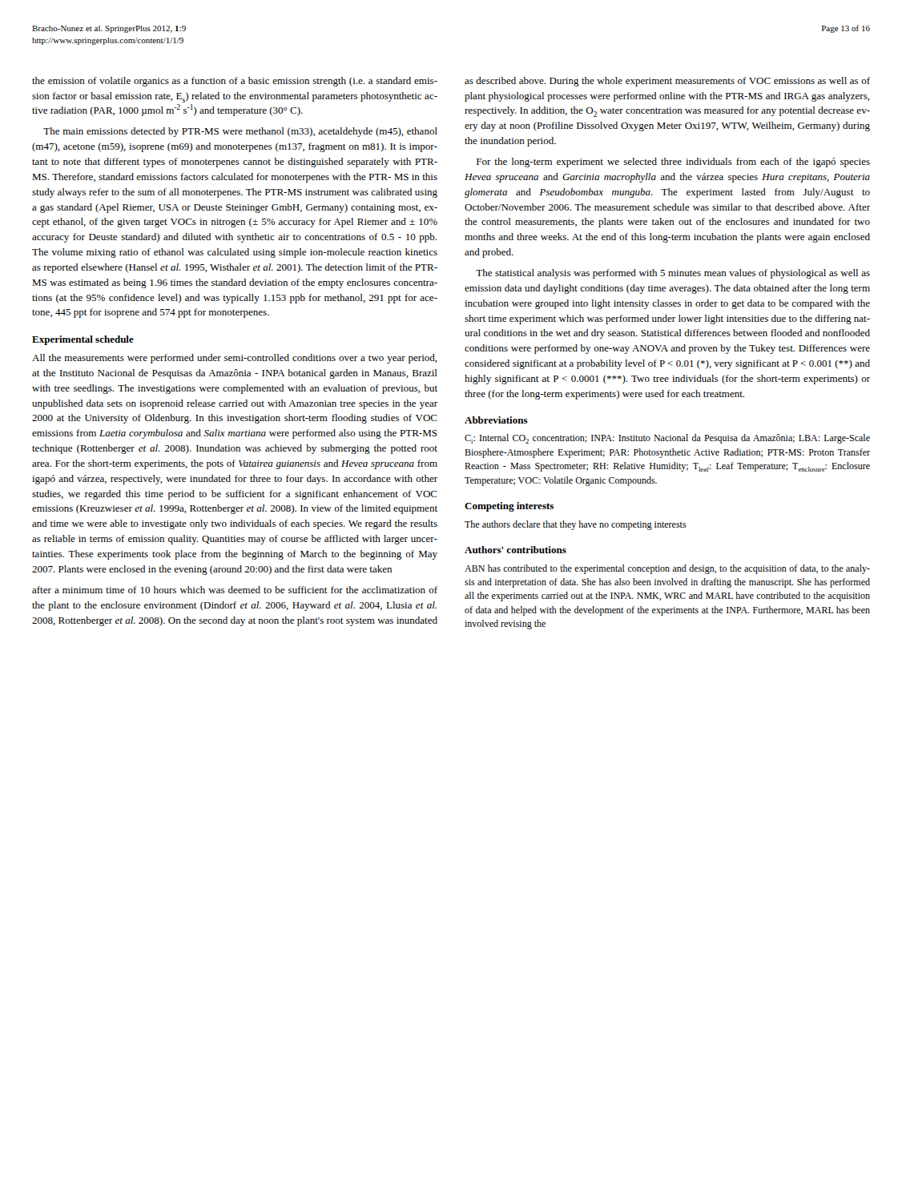Bracho-Nunez et al. SpringerPlus 2012, 1:9
http://www.springerplus.com/content/1/1/9
Page 13 of 16
the emission of volatile organics as a function of a basic emission strength (i.e. a standard emission factor or basal emission rate, Es) related to the environmental parameters photosynthetic active radiation (PAR, 1000 µmol m-2 s-1) and temperature (30° C).
The main emissions detected by PTR-MS were methanol (m33), acetaldehyde (m45), ethanol (m47), acetone (m59), isoprene (m69) and monoterpenes (m137, fragment on m81). It is important to note that different types of monoterpenes cannot be distinguished separately with PTR-MS. Therefore, standard emissions factors calculated for monoterpenes with the PTR- MS in this study always refer to the sum of all monoterpenes. The PTR-MS instrument was calibrated using a gas standard (Apel Riemer, USA or Deuste Steininger GmbH, Germany) containing most, except ethanol, of the given target VOCs in nitrogen (± 5% accuracy for Apel Riemer and ± 10% accuracy for Deuste standard) and diluted with synthetic air to concentrations of 0.5 - 10 ppb. The volume mixing ratio of ethanol was calculated using simple ion-molecule reaction kinetics as reported elsewhere (Hansel et al. 1995, Wisthaler et al. 2001). The detection limit of the PTR-MS was estimated as being 1.96 times the standard deviation of the empty enclosures concentrations (at the 95% confidence level) and was typically 1.153 ppb for methanol, 291 ppt for acetone, 445 ppt for isoprene and 574 ppt for monoterpenes.
Experimental schedule
All the measurements were performed under semi-controlled conditions over a two year period, at the Instituto Nacional de Pesquisas da Amazônia - INPA botanical garden in Manaus, Brazil with tree seedlings. The investigations were complemented with an evaluation of previous, but unpublished data sets on isoprenoid release carried out with Amazonian tree species in the year 2000 at the University of Oldenburg. In this investigation short-term flooding studies of VOC emissions from Laetia corymbulosa and Salix martiana were performed also using the PTR-MS technique (Rottenberger et al. 2008). Inundation was achieved by submerging the potted root area. For the short-term experiments, the pots of Vatairea guianensis and Hevea spruceana from igapó and várzea, respectively, were inundated for three to four days. In accordance with other studies, we regarded this time period to be sufficient for a significant enhancement of VOC emissions (Kreuzwieser et al. 1999a, Rottenberger et al. 2008). In view of the limited equipment and time we were able to investigate only two individuals of each species. We regard the results as reliable in terms of emission quality. Quantities may of course be afflicted with larger uncertainties. These experiments took place from the beginning of March to the beginning of May 2007. Plants were enclosed in the evening (around 20:00) and the first data were taken
after a minimum time of 10 hours which was deemed to be sufficient for the acclimatization of the plant to the enclosure environment (Dindorf et al. 2006, Hayward et al. 2004, Llusia et al. 2008, Rottenberger et al. 2008). On the second day at noon the plant's root system was inundated as described above. During the whole experiment measurements of VOC emissions as well as of plant physiological processes were performed online with the PTR-MS and IRGA gas analyzers, respectively. In addition, the O2 water concentration was measured for any potential decrease every day at noon (Profiline Dissolved Oxygen Meter Oxi197, WTW, Weilheim, Germany) during the inundation period.
For the long-term experiment we selected three individuals from each of the igapó species Hevea spruceana and Garcinia macrophylla and the várzea species Hura crepitans, Pouteria glomerata and Pseudobombax munguba. The experiment lasted from July/August to October/November 2006. The measurement schedule was similar to that described above. After the control measurements, the plants were taken out of the enclosures and inundated for two months and three weeks. At the end of this long-term incubation the plants were again enclosed and probed.
The statistical analysis was performed with 5 minutes mean values of physiological as well as emission data und daylight conditions (day time averages). The data obtained after the long term incubation were grouped into light intensity classes in order to get data to be compared with the short time experiment which was performed under lower light intensities due to the differing natural conditions in the wet and dry season. Statistical differences between flooded and nonflooded conditions were performed by one-way ANOVA and proven by the Tukey test. Differences were considered significant at a probability level of P < 0.01 (*), very significant at P < 0.001 (**) and highly significant at P < 0.0001 (***). Two tree individuals (for the short-term experiments) or three (for the long-term experiments) were used for each treatment.
Abbreviations
Ci: Internal CO2 concentration; INPA: Instituto Nacional da Pesquisa da Amazônia; LBA: Large-Scale Biosphere-Atmosphere Experiment; PAR: Photosynthetic Active Radiation; PTR-MS: Proton Transfer Reaction - Mass Spectrometer; RH: Relative Humidity; Tleaf: Leaf Temperature; Tenclosure: Enclosure Temperature; VOC: Volatile Organic Compounds.
Competing interests
The authors declare that they have no competing interests
Authors' contributions
ABN has contributed to the experimental conception and design, to the acquisition of data, to the analysis and interpretation of data. She has also been involved in drafting the manuscript. She has performed all the experiments carried out at the INPA. NMK, WRC and MARL have contributed to the acquisition of data and helped with the development of the experiments at the INPA. Furthermore, MARL has been involved revising the